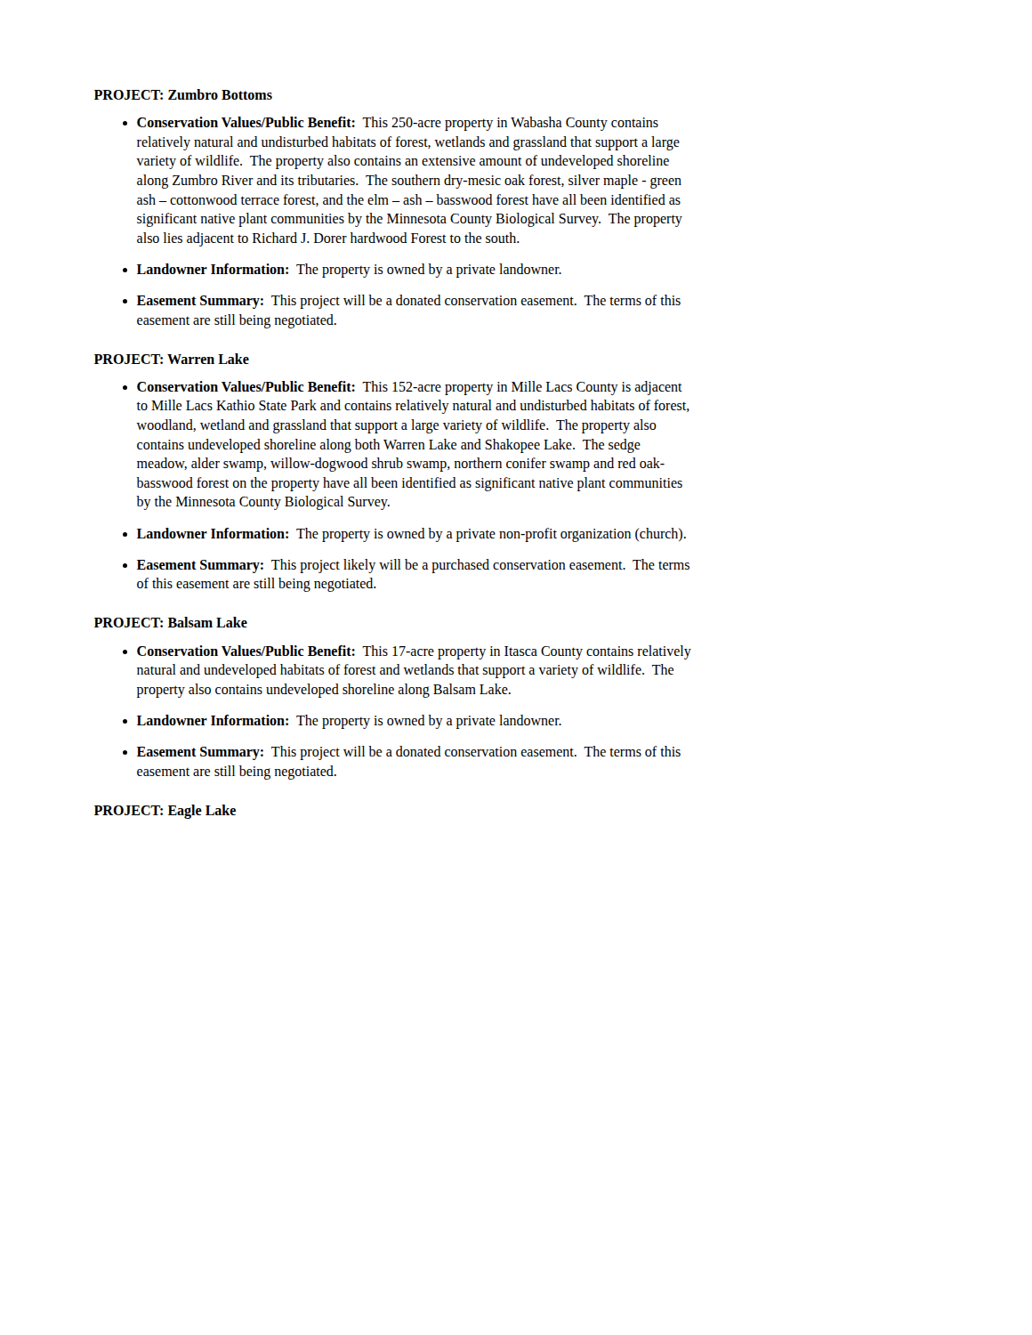PROJECT: Zumbro Bottoms
Conservation Values/Public Benefit: This 250-acre property in Wabasha County contains relatively natural and undisturbed habitats of forest, wetlands and grassland that support a large variety of wildlife. The property also contains an extensive amount of undeveloped shoreline along Zumbro River and its tributaries. The southern dry-mesic oak forest, silver maple - green ash – cottonwood terrace forest, and the elm – ash – basswood forest have all been identified as significant native plant communities by the Minnesota County Biological Survey. The property also lies adjacent to Richard J. Dorer hardwood Forest to the south.
Landowner Information: The property is owned by a private landowner.
Easement Summary: This project will be a donated conservation easement. The terms of this easement are still being negotiated.
PROJECT: Warren Lake
Conservation Values/Public Benefit: This 152-acre property in Mille Lacs County is adjacent to Mille Lacs Kathio State Park and contains relatively natural and undisturbed habitats of forest, woodland, wetland and grassland that support a large variety of wildlife. The property also contains undeveloped shoreline along both Warren Lake and Shakopee Lake. The sedge meadow, alder swamp, willow-dogwood shrub swamp, northern conifer swamp and red oak-basswood forest on the property have all been identified as significant native plant communities by the Minnesota County Biological Survey.
Landowner Information: The property is owned by a private non-profit organization (church).
Easement Summary: This project likely will be a purchased conservation easement. The terms of this easement are still being negotiated.
PROJECT: Balsam Lake
Conservation Values/Public Benefit: This 17-acre property in Itasca County contains relatively natural and undeveloped habitats of forest and wetlands that support a variety of wildlife. The property also contains undeveloped shoreline along Balsam Lake.
Landowner Information: The property is owned by a private landowner.
Easement Summary: This project will be a donated conservation easement. The terms of this easement are still being negotiated.
PROJECT: Eagle Lake